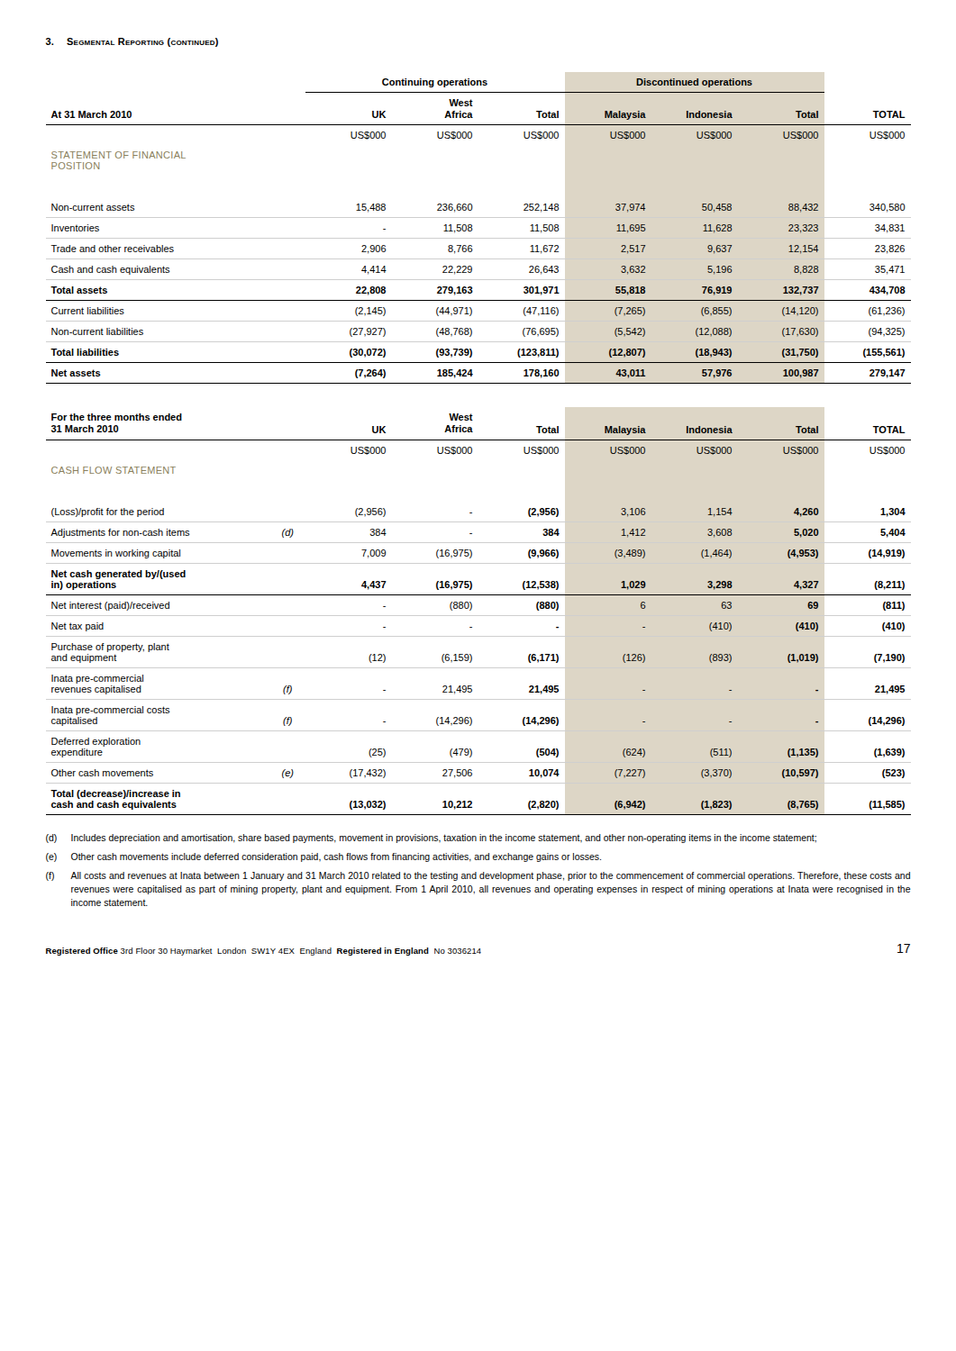3. Segmental Reporting (continued)
| | | Continuing operations | Discontinued operations | |
| --- | --- | --- | --- | --- |
| At 31 March 2010 | | UK | West Africa | Total | Malaysia | Indonesia | Total | TOTAL |
| | | US$000 | US$000 | US$000 | US$000 | US$000 | US$000 | US$000 |
| STATEMENT OF FINANCIAL POSITION | | | | | | | | |
| Non-current assets | | 15,488 | 236,660 | 252,148 | 37,974 | 50,458 | 88,432 | 340,580 |
| Inventories | | - | 11,508 | 11,508 | 11,695 | 11,628 | 23,323 | 34,831 |
| Trade and other receivables | | 2,906 | 8,766 | 11,672 | 2,517 | 9,637 | 12,154 | 23,826 |
| Cash and cash equivalents | | 4,414 | 22,229 | 26,643 | 3,632 | 5,196 | 8,828 | 35,471 |
| Total assets | | 22,808 | 279,163 | 301,971 | 55,818 | 76,919 | 132,737 | 434,708 |
| Current liabilities | | (2,145) | (44,971) | (47,116) | (7,265) | (6,855) | (14,120) | (61,236) |
| Non-current liabilities | | (27,927) | (48,768) | (76,695) | (5,542) | (12,088) | (17,630) | (94,325) |
| Total liabilities | | (30,072) | (93,739) | (123,811) | (12,807) | (18,943) | (31,750) | (155,561) |
| Net assets | | (7,264) | 185,424 | 178,160 | 43,011 | 57,976 | 100,987 | 279,147 |
| For the three months ended 31 March 2010 | | UK | West Africa | Total | Malaysia | Indonesia | Total | TOTAL |
| --- | --- | --- | --- | --- | --- | --- | --- | --- |
| | | US$000 | US$000 | US$000 | US$000 | US$000 | US$000 | US$000 |
| CASH FLOW STATEMENT | | | | | | | | |
| (Loss)/profit for the period | | (2,956) | - | (2,956) | 3,106 | 1,154 | 4,260 | 1,304 |
| Adjustments for non-cash items | (d) | 384 | - | 384 | 1,412 | 3,608 | 5,020 | 5,404 |
| Movements in working capital | | 7,009 | (16,975) | (9,966) | (3,489) | (1,464) | (4,953) | (14,919) |
| Net cash generated by/(used in) operations | | 4,437 | (16,975) | (12,538) | 1,029 | 3,298 | 4,327 | (8,211) |
| Net interest (paid)/received | | - | (880) | (880) | 6 | 63 | 69 | (811) |
| Net tax paid | | - | - | - | - | (410) | (410) | (410) |
| Purchase of property, plant and equipment | | (12) | (6,159) | (6,171) | (126) | (893) | (1,019) | (7,190) |
| Inata pre-commercial revenues capitalised | (f) | - | 21,495 | 21,495 | - | - | - | 21,495 |
| Inata pre-commercial costs capitalised | (f) | - | (14,296) | (14,296) | - | - | - | (14,296) |
| Deferred exploration expenditure | | (25) | (479) | (504) | (624) | (511) | (1,135) | (1,639) |
| Other cash movements | (e) | (17,432) | 27,506 | 10,074 | (7,227) | (3,370) | (10,597) | (523) |
| Total (decrease)/increase in cash and cash equivalents | | (13,032) | 10,212 | (2,820) | (6,942) | (1,823) | (8,765) | (11,585) |
(d)
Includes depreciation and amortisation, share based payments, movement in provisions, taxation in the income statement, and other non-operating items in the income statement;
(e)
Other cash movements include deferred consideration paid, cash flows from financing activities, and exchange gains or losses.
(f)
All costs and revenues at Inata between 1 January and 31 March 2010 related to the testing and development phase, prior to the commencement of commercial operations. Therefore, these costs and revenues were capitalised as part of mining property, plant and equipment. From 1 April 2010, all revenues and operating expenses in respect of mining operations at Inata were recognised in the income statement.
Registered Office 3rd Floor 30 Haymarket London SW1Y 4EX England Registered in England No 3036214
17